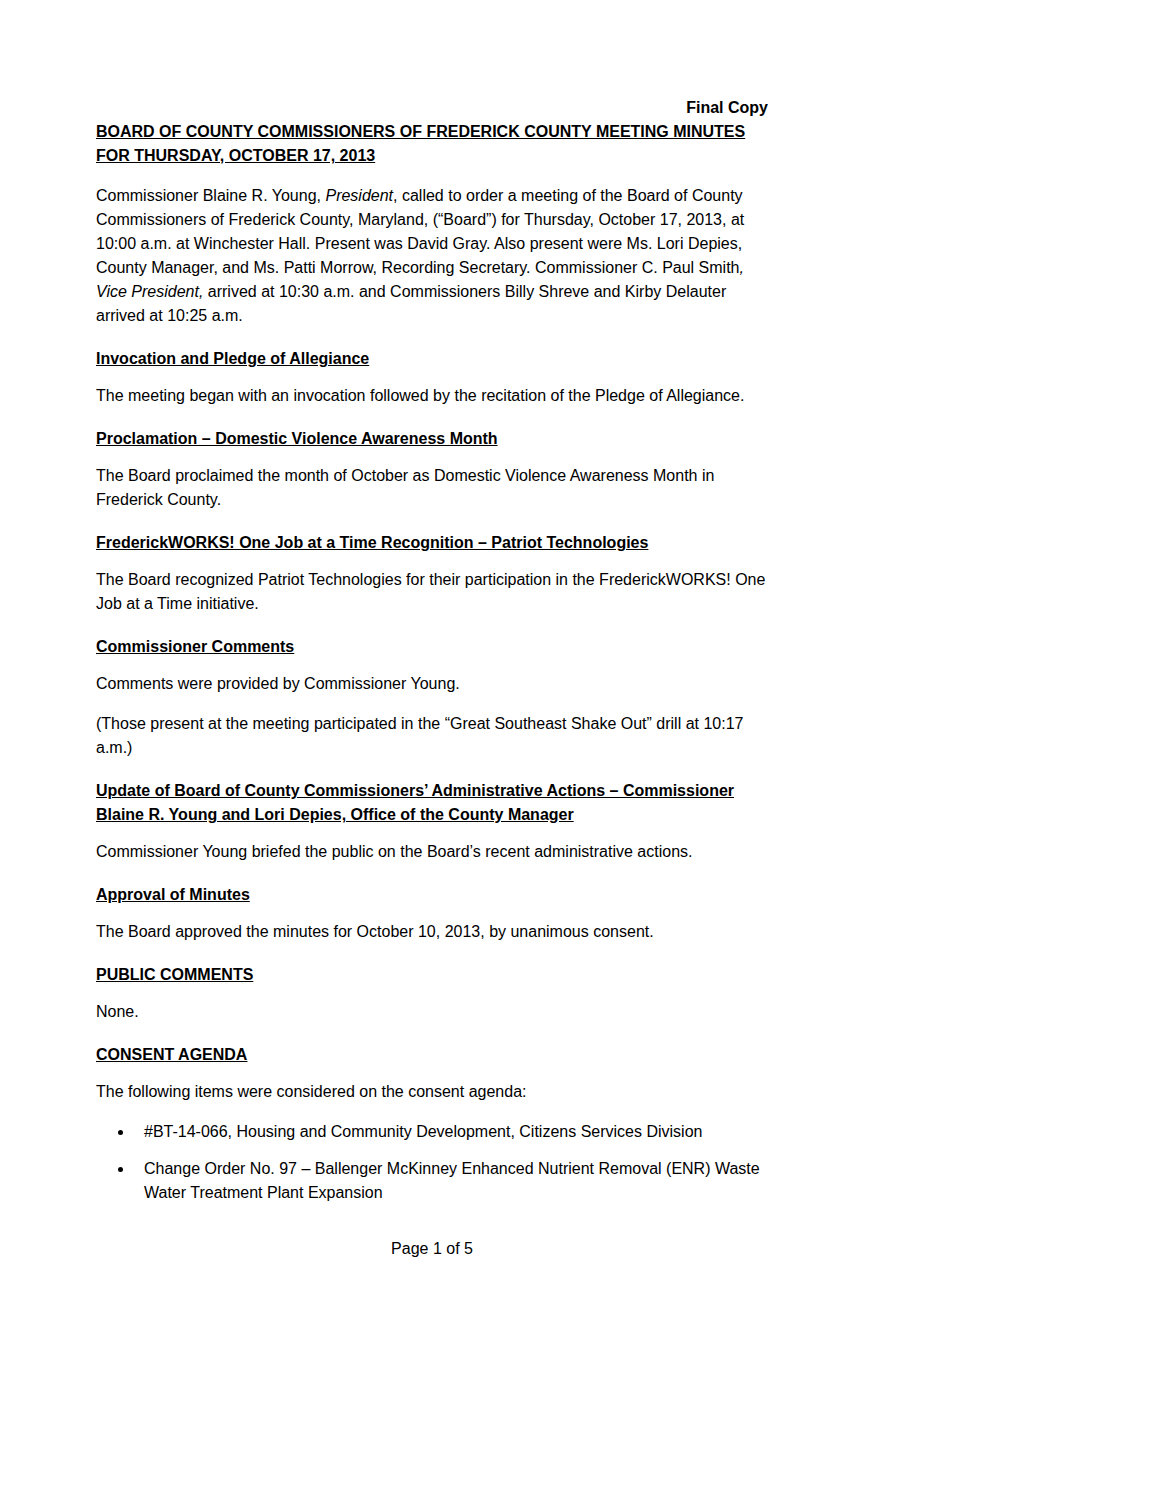Final Copy
BOARD OF COUNTY COMMISSIONERS OF FREDERICK COUNTY MEETING MINUTES FOR THURSDAY, OCTOBER 17, 2013
Commissioner Blaine R. Young, President, called to order a meeting of the Board of County Commissioners of Frederick County, Maryland, (“Board”) for Thursday, October 17, 2013, at 10:00 a.m. at Winchester Hall. Present was David Gray. Also present were Ms. Lori Depies, County Manager, and Ms. Patti Morrow, Recording Secretary. Commissioner C. Paul Smith, Vice President, arrived at 10:30 a.m. and Commissioners Billy Shreve and Kirby Delauter arrived at 10:25 a.m.
Invocation and Pledge of Allegiance
The meeting began with an invocation followed by the recitation of the Pledge of Allegiance.
Proclamation – Domestic Violence Awareness Month
The Board proclaimed the month of October as Domestic Violence Awareness Month in Frederick County.
FrederickWORKS! One Job at a Time Recognition – Patriot Technologies
The Board recognized Patriot Technologies for their participation in the FrederickWORKS! One Job at a Time initiative.
Commissioner Comments
Comments were provided by Commissioner Young.
(Those present at the meeting participated in the “Great Southeast Shake Out” drill at 10:17 a.m.)
Update of Board of County Commissioners’ Administrative Actions – Commissioner Blaine R. Young and Lori Depies, Office of the County Manager
Commissioner Young briefed the public on the Board’s recent administrative actions.
Approval of Minutes
The Board approved the minutes for October 10, 2013, by unanimous consent.
PUBLIC COMMENTS
None.
CONSENT AGENDA
The following items were considered on the consent agenda:
#BT-14-066, Housing and Community Development, Citizens Services Division
Change Order No. 97 – Ballenger McKinney Enhanced Nutrient Removal (ENR) Waste Water Treatment Plant Expansion
Page 1 of 5